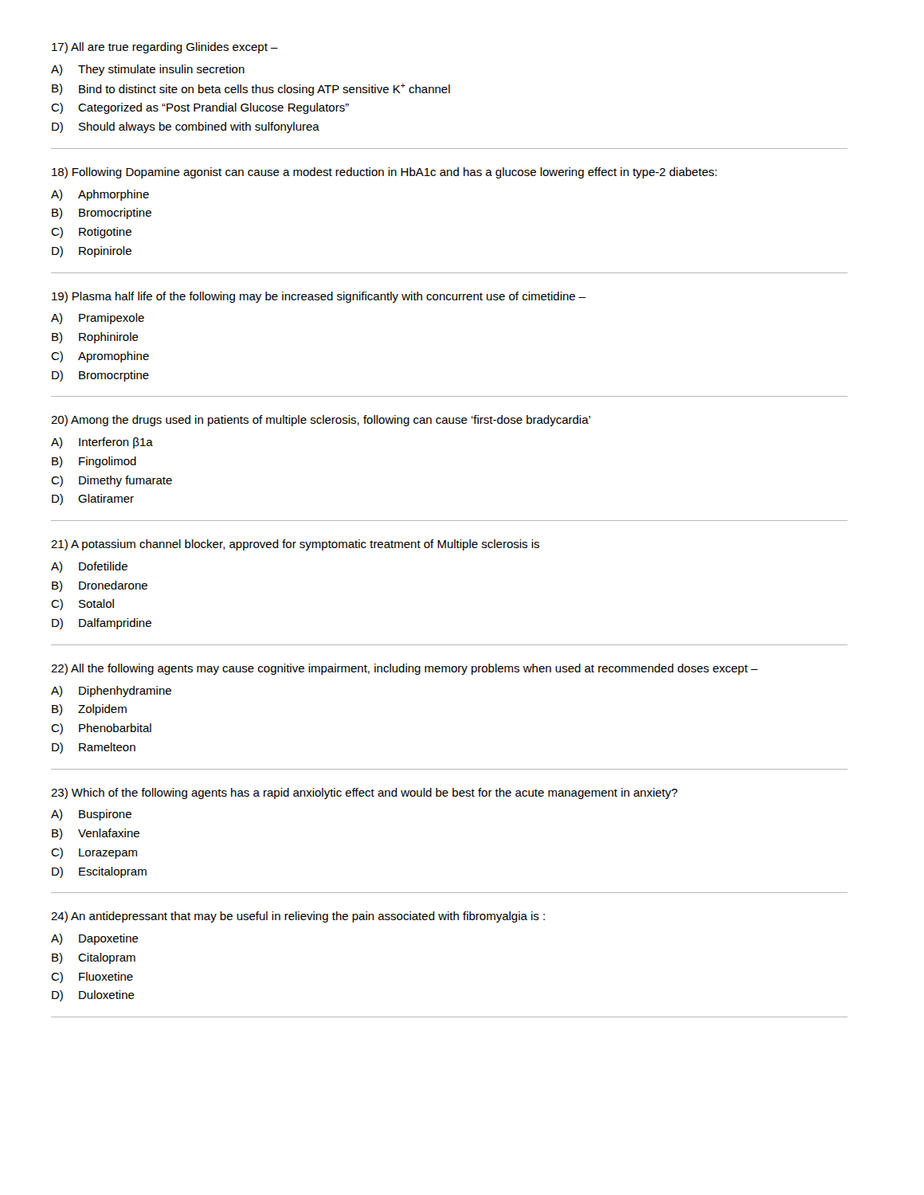17) All are true regarding Glinides except –
A) They stimulate insulin secretion
B) Bind to distinct site on beta cells thus closing ATP sensitive K+ channel
C) Categorized as “Post Prandial Glucose Regulators”
D) Should always be combined with sulfonylurea
18) Following Dopamine agonist can cause a modest reduction in HbA1c and has a glucose lowering effect in type-2 diabetes:
A) Aphmorphine
B) Bromocriptine
C) Rotigotine
D) Ropinirole
19) Plasma half life of the following may be increased significantly with concurrent use of cimetidine –
A) Pramipexole
B) Rophinirole
C) Apromophine
D) Bromocrptine
20) Among the drugs used in patients of multiple sclerosis, following can cause ‘first-dose bradycardia’
A) Interferon β1a
B) Fingolimod
C) Dimethy fumarate
D) Glatiramer
21) A potassium channel blocker, approved for symptomatic treatment of Multiple sclerosis is
A) Dofetilide
B) Dronedarone
C) Sotalol
D) Dalfampridine
22) All the following agents may cause cognitive impairment, including memory problems when used at recommended doses except –
A) Diphenhydramine
B) Zolpidem
C) Phenobarbital
D) Ramelteon
23) Which of the following agents has a rapid anxiolytic effect and would be best for the acute management in anxiety?
A) Buspirone
B) Venlafaxine
C) Lorazepam
D) Escitalopram
24) An antidepressant that may be useful in relieving the pain associated with fibromyalgia is :
A) Dapoxetine
B) Citalopram
C) Fluoxetine
D) Duloxetine